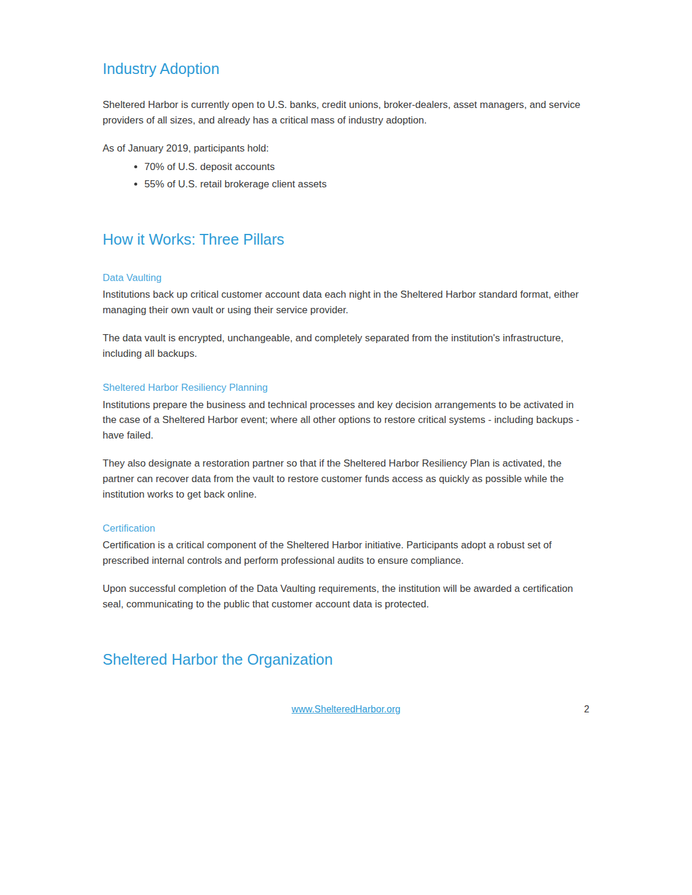Industry Adoption
Sheltered Harbor is currently open to U.S. banks, credit unions, broker-dealers, asset managers, and service providers of all sizes, and already has a critical mass of industry adoption.
As of January 2019, participants hold:
70% of U.S. deposit accounts
55% of U.S. retail brokerage client assets
How it Works: Three Pillars
Data Vaulting
Institutions back up critical customer account data each night in the Sheltered Harbor standard format, either managing their own vault or using their service provider.
The data vault is encrypted, unchangeable, and completely separated from the institution's infrastructure, including all backups.
Sheltered Harbor Resiliency Planning
Institutions prepare the business and technical processes and key decision arrangements to be activated in the case of a Sheltered Harbor event; where all other options to restore critical systems - including backups - have failed.
They also designate a restoration partner so that if the Sheltered Harbor Resiliency Plan is activated, the partner can recover data from the vault to restore customer funds access as quickly as possible while the institution works to get back online.
Certification
Certification is a critical component of the Sheltered Harbor initiative. Participants adopt a robust set of prescribed internal controls and perform professional audits to ensure compliance.
Upon successful completion of the Data Vaulting requirements, the institution will be awarded a certification seal, communicating to the public that customer account data is protected.
Sheltered Harbor the Organization
www.ShelteredHarbor.org 2